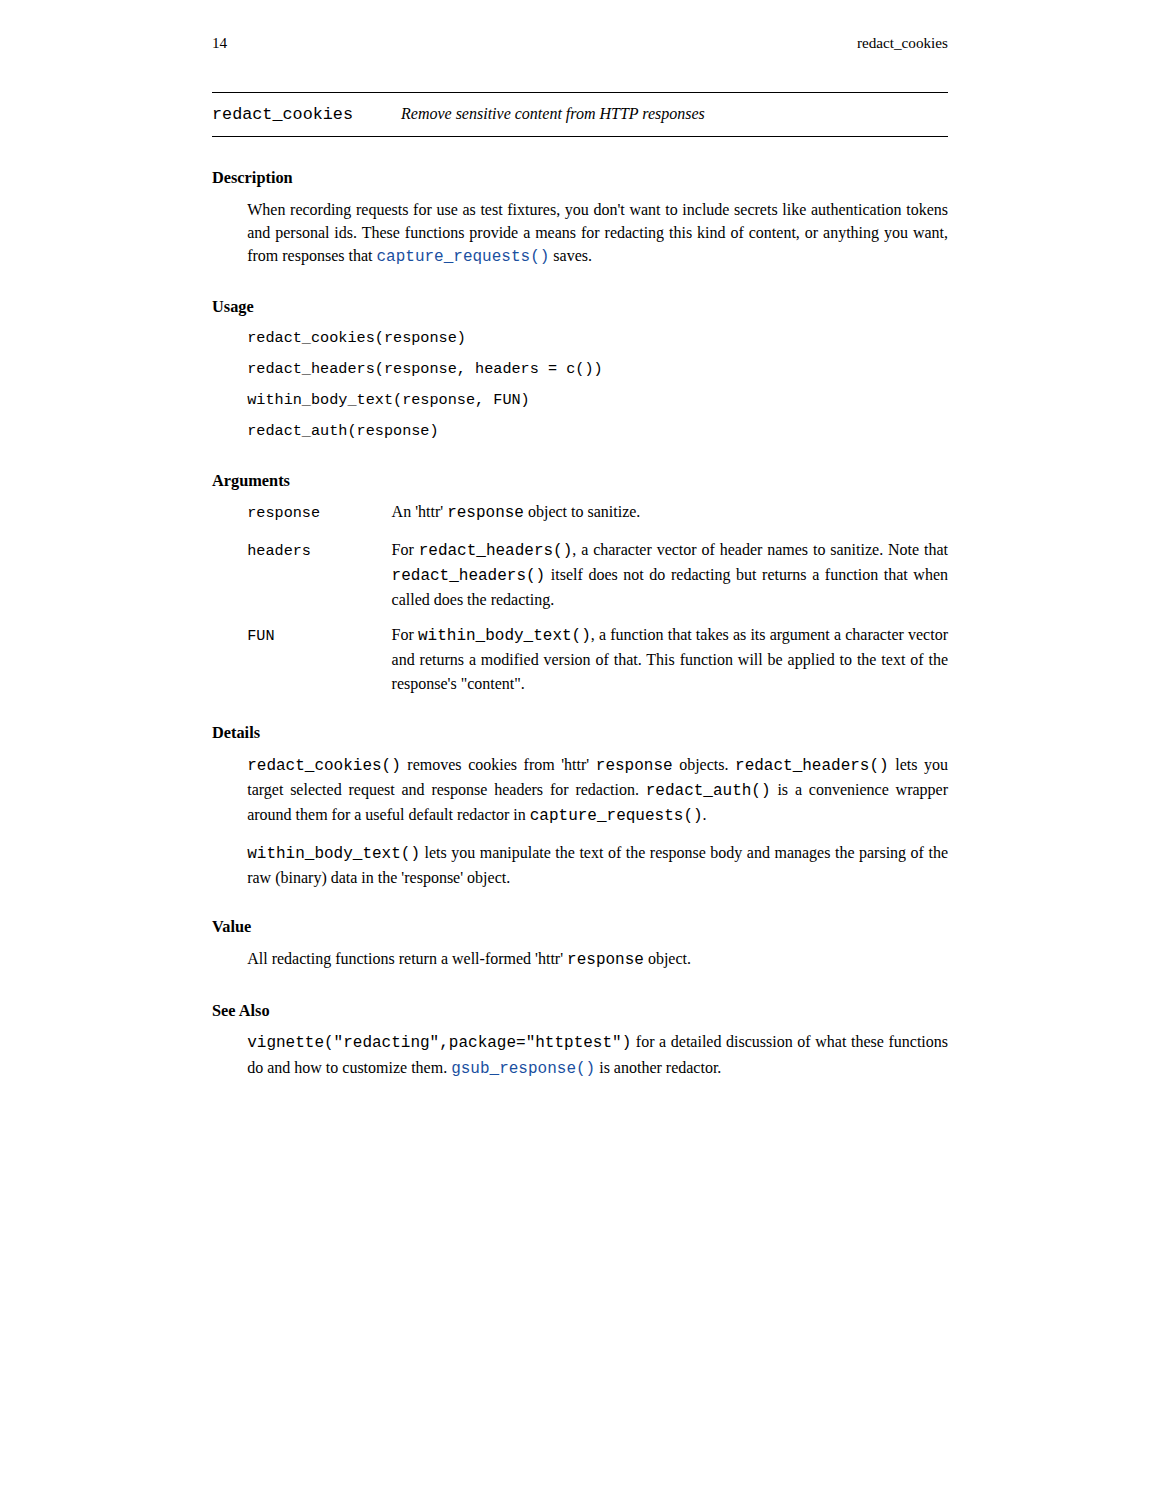14 redact_cookies
redact_cookies Remove sensitive content from HTTP responses
Description
When recording requests for use as test fixtures, you don't want to include secrets like authentication tokens and personal ids. These functions provide a means for redacting this kind of content, or anything you want, from responses that capture_requests() saves.
Usage
redact_cookies(response)
 redact_headers(response, headers = c())
 within_body_text(response, FUN)
 redact_auth(response)
Arguments
response
An 'httr' response object to sanitize.
headers
For redact_headers(), a character vector of header names to sanitize. Note that redact_headers() itself does not do redacting but returns a function that when called does the redacting.
FUN
For within_body_text(), a function that takes as its argument a character vector and returns a modified version of that. This function will be applied to the text of the response's "content".
Details
redact_cookies() removes cookies from 'httr' response objects. redact_headers() lets you target selected request and response headers for redaction. redact_auth() is a convenience wrapper around them for a useful default redactor in capture_requests().
within_body_text() lets you manipulate the text of the response body and manages the parsing of the raw (binary) data in the 'response' object.
Value
All redacting functions return a well-formed 'httr' response object.
See Also
vignette("redacting",package="httptest") for a detailed discussion of what these functions do and how to customize them. gsub_response() is another redactor.